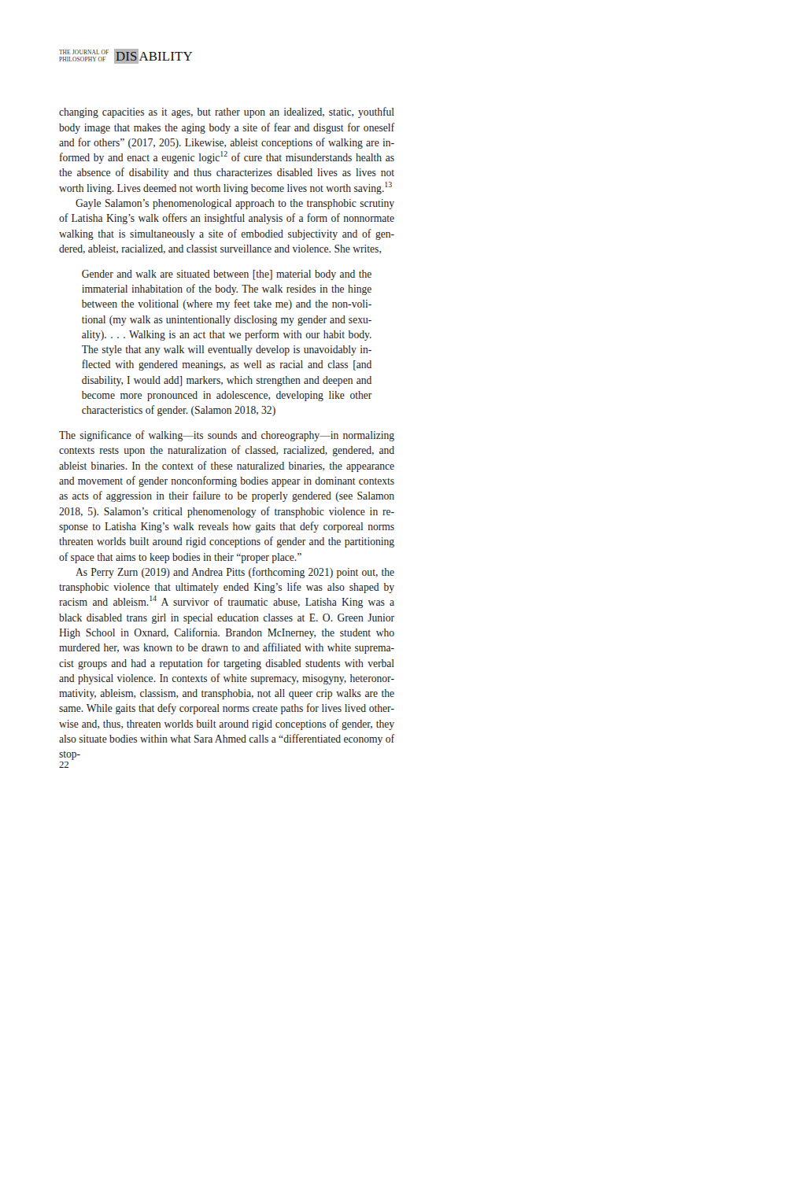The Journal of
Philosophy of
DISABILITY
changing capacities as it ages, but rather upon an idealized, static, youthful body image that makes the aging body a site of fear and disgust for oneself and for others” (2017, 205). Likewise, ableist conceptions of walking are informed by and enact a eugenic logic12 of cure that misunderstands health as the absence of disability and thus characterizes disabled lives as lives not worth living. Lives deemed not worth living become lives not worth saving.13
Gayle Salamon’s phenomenological approach to the transphobic scrutiny of Latisha King’s walk offers an insightful analysis of a form of nonnormate walking that is simultaneously a site of embodied subjectivity and of gendered, ableist, racialized, and classist surveillance and violence. She writes,
Gender and walk are situated between [the] material body and the immaterial inhabitation of the body. The walk resides in the hinge between the volitional (where my feet take me) and the non-volitional (my walk as unintentionally disclosing my gender and sexuality). . . . Walking is an act that we perform with our habit body. The style that any walk will eventually develop is unavoidably inflected with gendered meanings, as well as racial and class [and disability, I would add] markers, which strengthen and deepen and become more pronounced in adolescence, developing like other characteristics of gender. (Salamon 2018, 32)
The significance of walking—its sounds and choreography—in normalizing contexts rests upon the naturalization of classed, racialized, gendered, and ableist binaries. In the context of these naturalized binaries, the appearance and movement of gender nonconforming bodies appear in dominant contexts as acts of aggression in their failure to be properly gendered (see Salamon 2018, 5). Salamon’s critical phenomenology of transphobic violence in response to Latisha King’s walk reveals how gaits that defy corporeal norms threaten worlds built around rigid conceptions of gender and the partitioning of space that aims to keep bodies in their “proper place.”
As Perry Zurn (2019) and Andrea Pitts (forthcoming 2021) point out, the transphobic violence that ultimately ended King’s life was also shaped by racism and ableism.14 A survivor of traumatic abuse, Latisha King was a black disabled trans girl in special education classes at E. O. Green Junior High School in Oxnard, California. Brandon McInerney, the student who murdered her, was known to be drawn to and affiliated with white supremacist groups and had a reputation for targeting disabled students with verbal and physical violence. In contexts of white supremacy, misogyny, heteronormativity, ableism, classism, and transphobia, not all queer crip walks are the same. While gaits that defy corporeal norms create paths for lives lived otherwise and, thus, threaten worlds built around rigid conceptions of gender, they also situate bodies within what Sara Ahmed calls a “differentiated economy of stop-
22